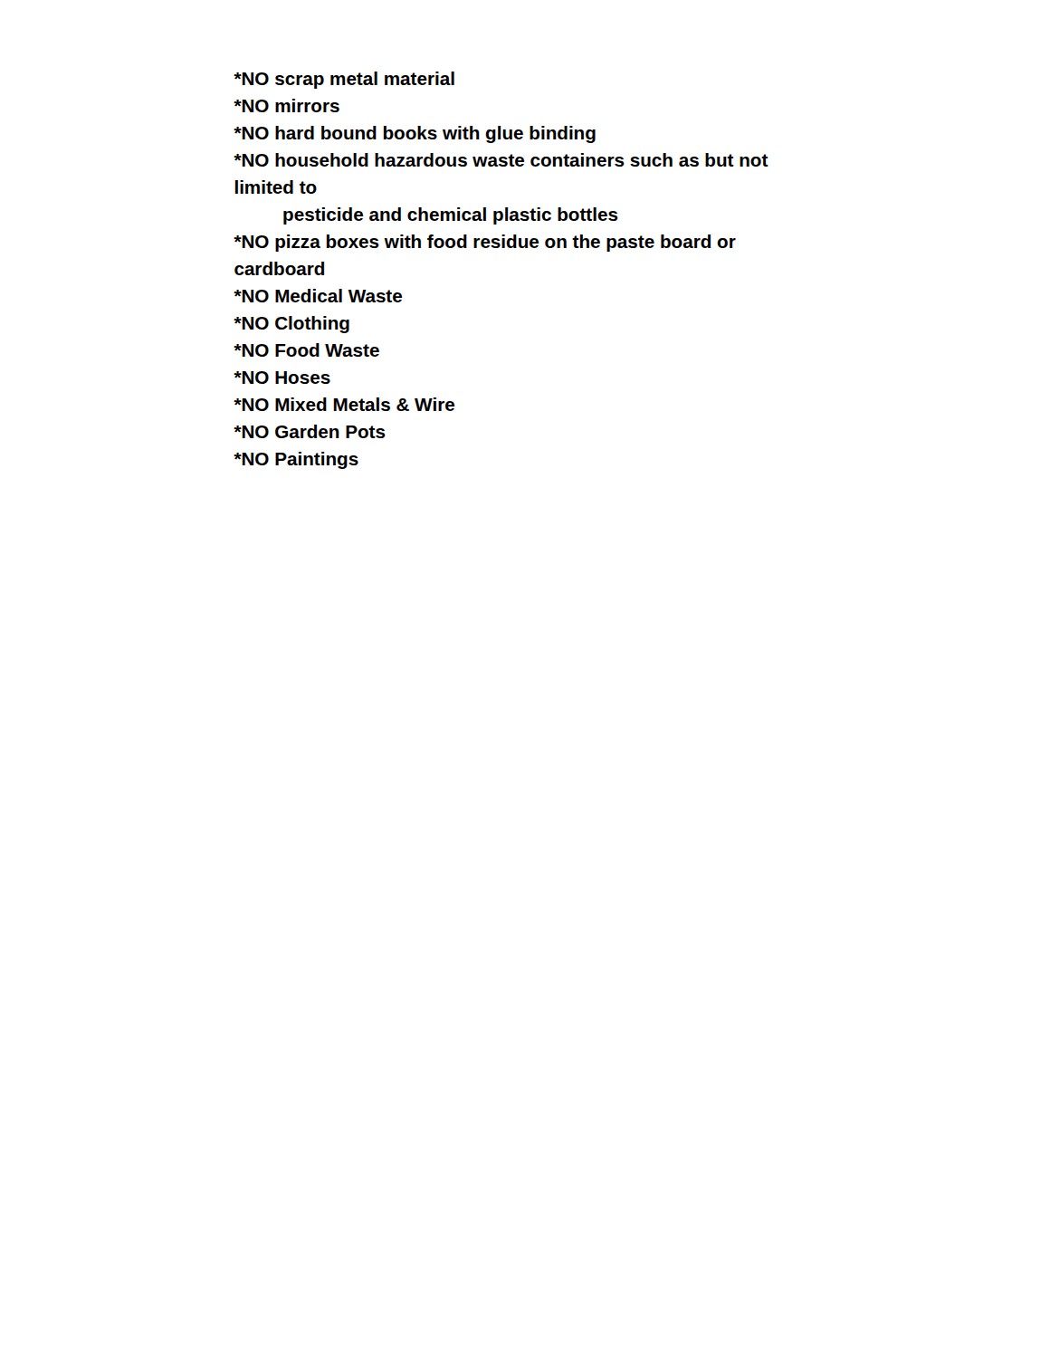*NO scrap metal material
*NO mirrors
*NO hard bound books with glue binding
*NO household hazardous waste containers such as but not limited topesticide and chemical plastic bottles
*NO pizza boxes with food residue on the paste board or cardboard
*NO Medical Waste
*NO Clothing
*NO Food Waste
*NO Hoses
*NO Mixed Metals & Wire
*NO Garden Pots
*NO Paintings